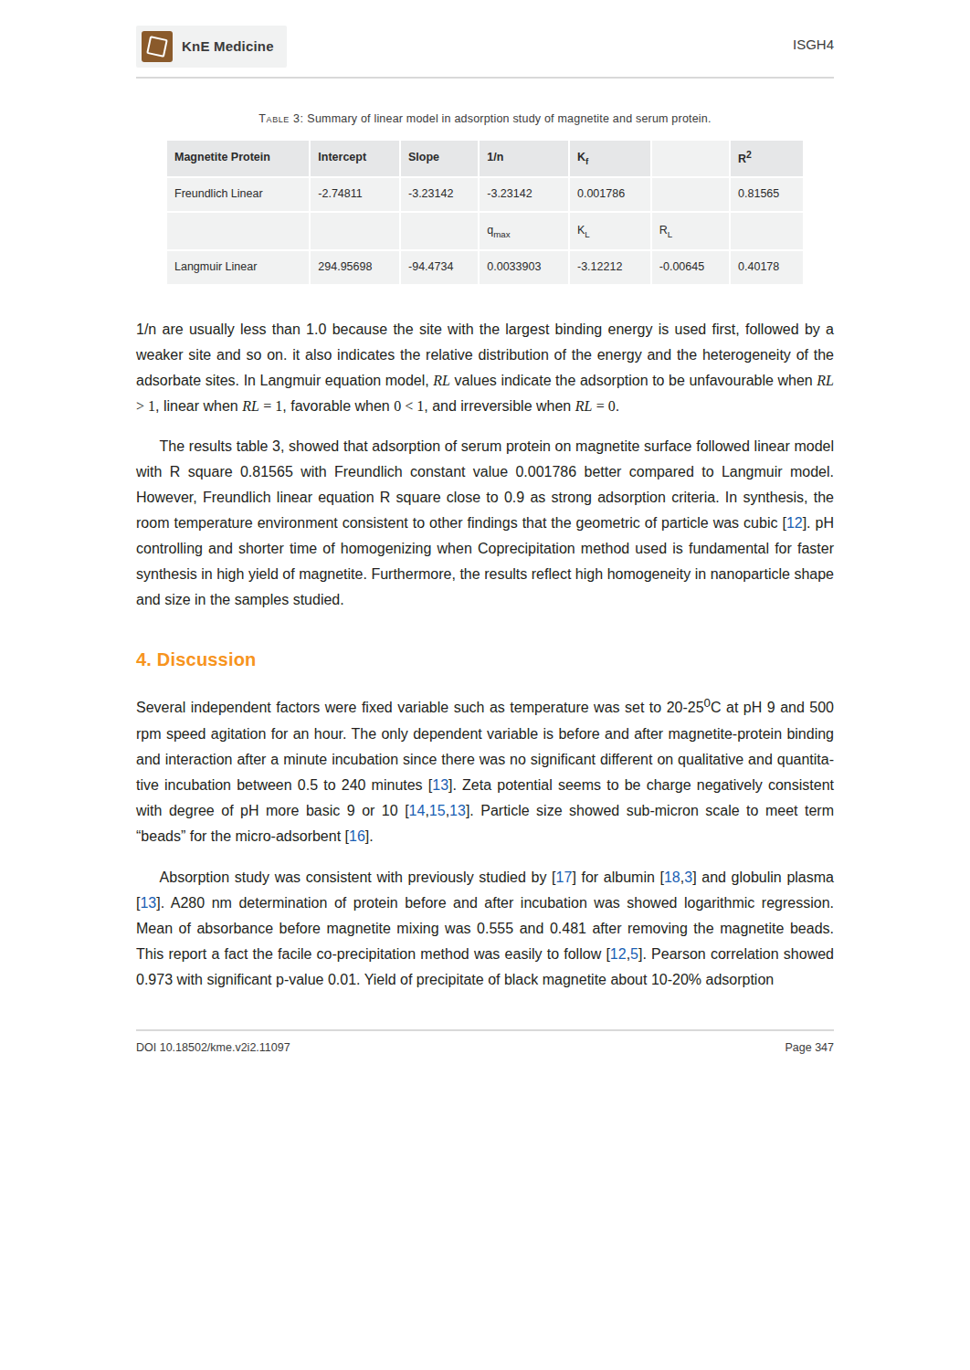KnE Medicine
ISGH4
Table 3: Summary of linear model in adsorption study of magnetite and serum protein.
| Magnetite Protein | Intercept | Slope | 1/n | K f | | R 2 |
| --- | --- | --- | --- | --- | --- | --- |
| Freundlich Linear | -2.74811 | -3.23142 | -3.23142 | 0.001786 | | 0.81565 |
| | | | q max | K L | R L | |
| Langmuir Linear | 294.95698 | -94.4734 | 0.0033903 | -3.12212 | -0.00645 | 0.40178 |
1/n are usually less than 1.0 because the site with the largest binding energy is used first, followed by a weaker site and so on. it also indicates the relative distribution of the energy and the heterogeneity of the adsorbate sites. In Langmuir equation model, RL values indicate the adsorption to be unfavourable when RL > 1, linear when RL = 1, favorable when 0 < 1, and irreversible when RL = 0.
The results table 3, showed that adsorption of serum protein on magnetite surface followed linear model with R square 0.81565 with Freundlich constant value 0.001786 better compared to Langmuir model. However, Freundlich linear equation R square close to 0.9 as strong adsorption criteria. In synthesis, the room temperature environment consistent to other findings that the geometric of particle was cubic [12]. pH controlling and shorter time of homogenizing when Coprecipitation method used is fundamental for faster synthesis in high yield of magnetite. Furthermore, the results reflect high homogeneity in nanoparticle shape and size in the samples studied.
4. Discussion
Several independent factors were fixed variable such as temperature was set to 20-250C at pH 9 and 500 rpm speed agitation for an hour. The only dependent variable is before and after magnetite-protein binding and interaction after a minute incubation since there was no significant different on qualitative and quantitative incubation between 0.5 to 240 minutes [13]. Zeta potential seems to be charge negatively consistent with degree of pH more basic 9 or 10 [14,15,13]. Particle size showed sub-micron scale to meet term “beads” for the micro-adsorbent [16].
Absorption study was consistent with previously studied by [17] for albumin [18,3] and globulin plasma [13]. A280 nm determination of protein before and after incubation was showed logarithmic regression. Mean of absorbance before magnetite mixing was 0.555 and 0.481 after removing the magnetite beads. This report a fact the facile co-precipitation method was easily to follow [12,5]. Pearson correlation showed 0.973 with significant p-value 0.01. Yield of precipitate of black magnetite about 10-20% adsorption
DOI 10.18502/kme.v2i2.11097
Page 347